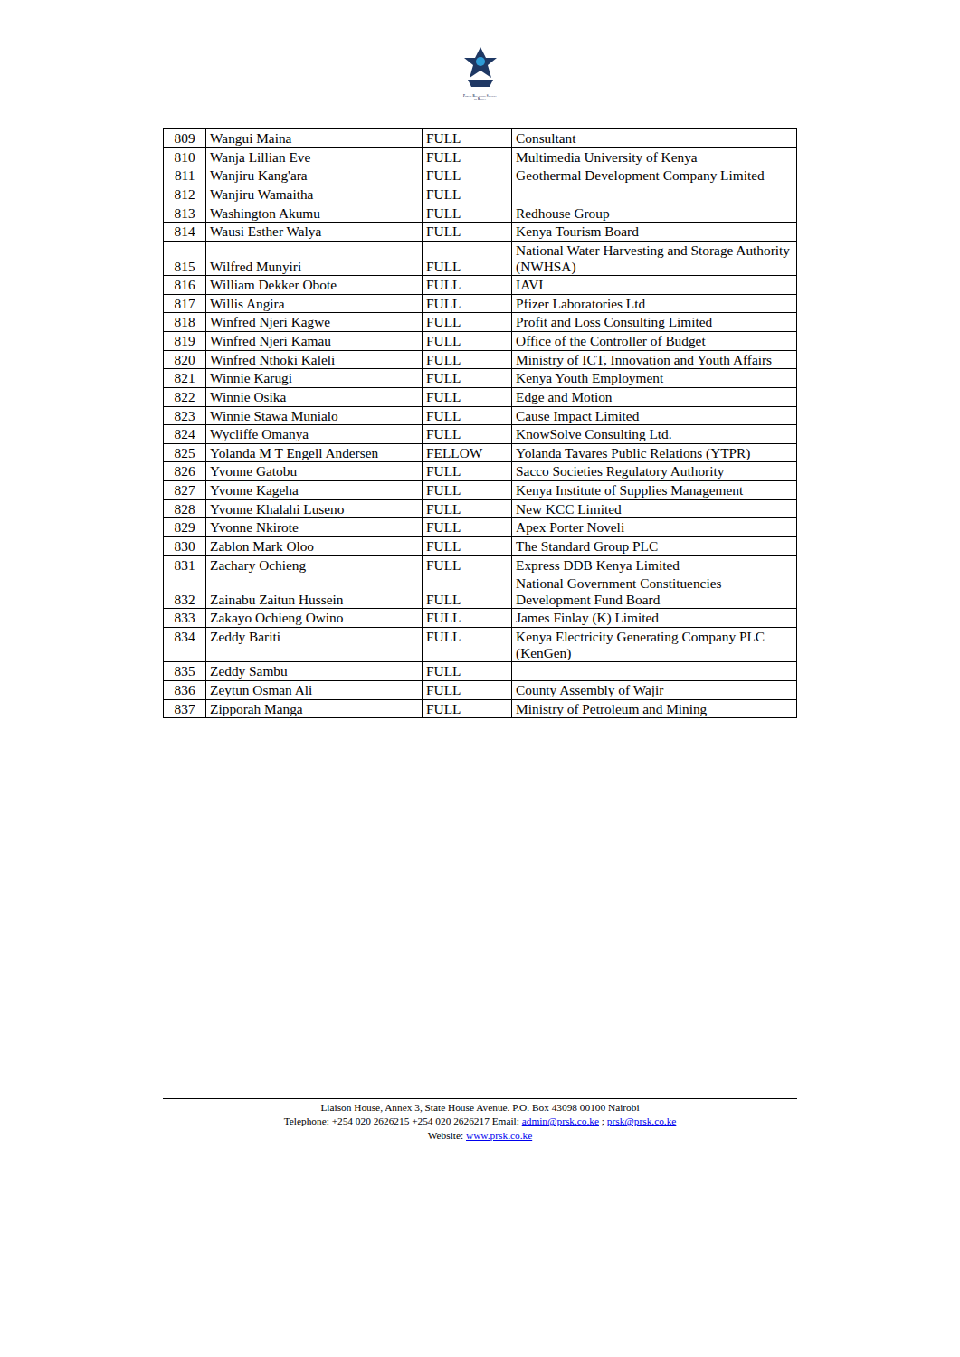Public Relations Society
of Kenya
| 809 | Wangui Maina | FULL | Consultant |
| 810 | Wanja Lillian Eve | FULL | Multimedia University of Kenya |
| 811 | Wanjiru Kang'ara | FULL | Geothermal Development Company Limited |
| 812 | Wanjiru Wamaitha | FULL | |
| 813 | Washington Akumu | FULL | Redhouse Group |
| 814 | Wausi Esther Walya | FULL | Kenya Tourism Board |
| 815 | Wilfred Munyiri | FULL | National Water Harvesting and Storage Authority (NWHSA) |
| 816 | William Dekker Obote | FULL | IAVI |
| 817 | Willis Angira | FULL | Pfizer Laboratories Ltd |
| 818 | Winfred Njeri Kagwe | FULL | Profit and Loss Consulting Limited |
| 819 | Winfred Njeri Kamau | FULL | Office of the Controller of Budget |
| 820 | Winfred Nthoki Kaleli | FULL | Ministry of ICT, Innovation and Youth Affairs |
| 821 | Winnie Karugi | FULL | Kenya Youth Employment |
| 822 | Winnie Osika | FULL | Edge and Motion |
| 823 | Winnie Stawa Munialo | FULL | Cause Impact Limited |
| 824 | Wycliffe Omanya | FULL | KnowSolve Consulting Ltd. |
| 825 | Yolanda M T Engell Andersen | FELLOW | Yolanda Tavares Public Relations (YTPR) |
| 826 | Yvonne Gatobu | FULL | Sacco Societies Regulatory Authority |
| 827 | Yvonne Kageha | FULL | Kenya Institute of Supplies Management |
| 828 | Yvonne Khalahi Luseno | FULL | New KCC Limited |
| 829 | Yvonne Nkirote | FULL | Apex Porter Noveli |
| 830 | Zablon Mark Oloo | FULL | The Standard Group PLC |
| 831 | Zachary Ochieng | FULL | Express DDB Kenya Limited |
| 832 | Zainabu Zaitun Hussein | FULL | National Government Constituencies Development Fund Board |
| 833 | Zakayo Ochieng Owino | FULL | James Finlay (K) Limited |
| 834 | Zeddy Bariti | FULL | Kenya Electricity Generating Company PLC (KenGen) |
| 835 | Zeddy Sambu | FULL | |
| 836 | Zeytun Osman Ali | FULL | County Assembly of Wajir |
| 837 | Zipporah Manga | FULL | Ministry of Petroleum and Mining |
Liaison House, Annex 3, State House Avenue. P.O. Box 43098 00100 Nairobi
Telephone: +254 020 2626215 +254 020 2626217 Email: admin@prsk.co.ke ; prsk@prsk.co.ke
Website: www.prsk.co.ke